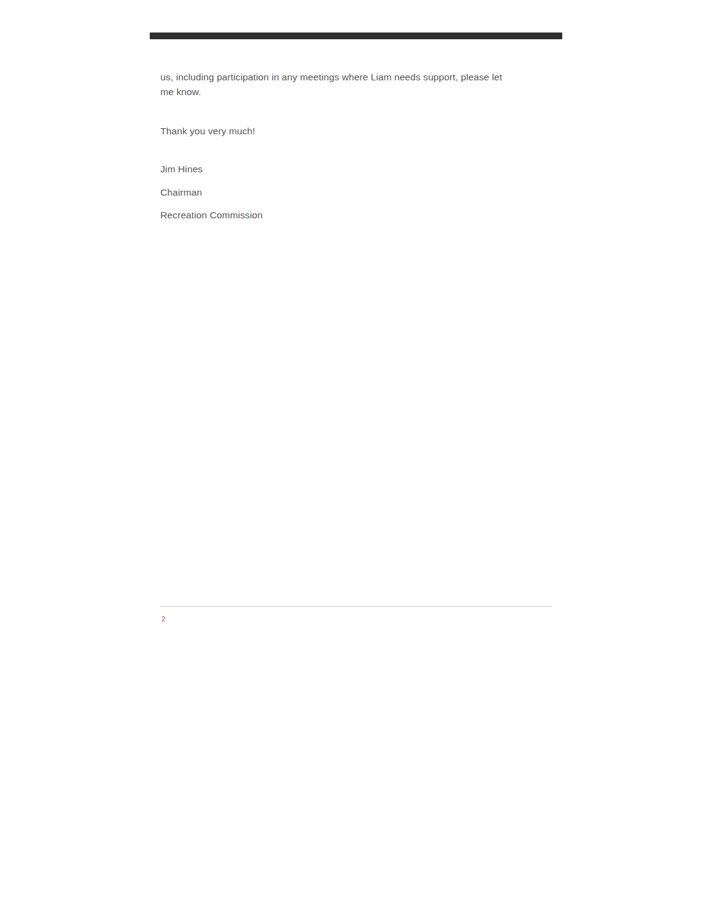us, including participation in any meetings where Liam needs support, please let me know.
Thank you very much!
Jim Hines
Chairman
Recreation Commission
2